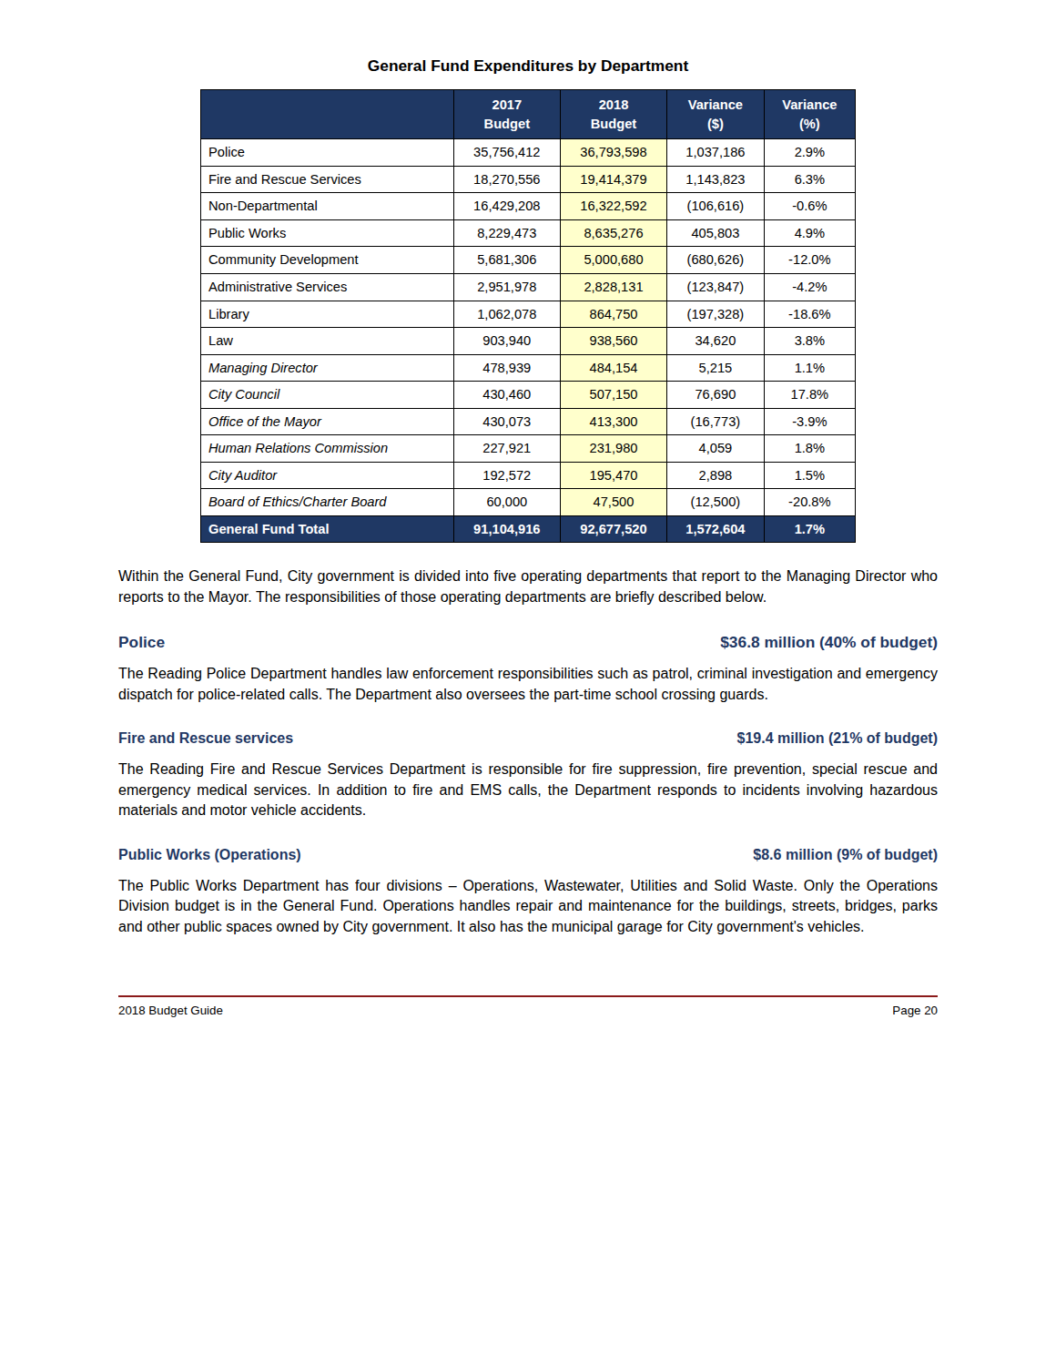General Fund Expenditures by Department
| | 2017 Budget | 2018 Budget | Variance ($) | Variance (%) |
| --- | --- | --- | --- | --- |
| Police | 35,756,412 | 36,793,598 | 1,037,186 | 2.9% |
| Fire and Rescue Services | 18,270,556 | 19,414,379 | 1,143,823 | 6.3% |
| Non-Departmental | 16,429,208 | 16,322,592 | (106,616) | -0.6% |
| Public Works | 8,229,473 | 8,635,276 | 405,803 | 4.9% |
| Community Development | 5,681,306 | 5,000,680 | (680,626) | -12.0% |
| Administrative Services | 2,951,978 | 2,828,131 | (123,847) | -4.2% |
| Library | 1,062,078 | 864,750 | (197,328) | -18.6% |
| Law | 903,940 | 938,560 | 34,620 | 3.8% |
| Managing Director | 478,939 | 484,154 | 5,215 | 1.1% |
| City Council | 430,460 | 507,150 | 76,690 | 17.8% |
| Office of the Mayor | 430,073 | 413,300 | (16,773) | -3.9% |
| Human Relations Commission | 227,921 | 231,980 | 4,059 | 1.8% |
| City Auditor | 192,572 | 195,470 | 2,898 | 1.5% |
| Board of Ethics/Charter Board | 60,000 | 47,500 | (12,500) | -20.8% |
| General Fund Total | 91,104,916 | 92,677,520 | 1,572,604 | 1.7% |
Within the General Fund, City government is divided into five operating departments that report to the Managing Director who reports to the Mayor. The responsibilities of those operating departments are briefly described below.
Police $36.8 million (40% of budget)
The Reading Police Department handles law enforcement responsibilities such as patrol, criminal investigation and emergency dispatch for police-related calls. The Department also oversees the part-time school crossing guards.
Fire and Rescue services $19.4 million (21% of budget)
The Reading Fire and Rescue Services Department is responsible for fire suppression, fire prevention, special rescue and emergency medical services. In addition to fire and EMS calls, the Department responds to incidents involving hazardous materials and motor vehicle accidents.
Public Works (Operations) $8.6 million (9% of budget)
The Public Works Department has four divisions – Operations, Wastewater, Utilities and Solid Waste. Only the Operations Division budget is in the General Fund. Operations handles repair and maintenance for the buildings, streets, bridges, parks and other public spaces owned by City government. It also has the municipal garage for City government's vehicles.
2018 Budget Guide Page 20